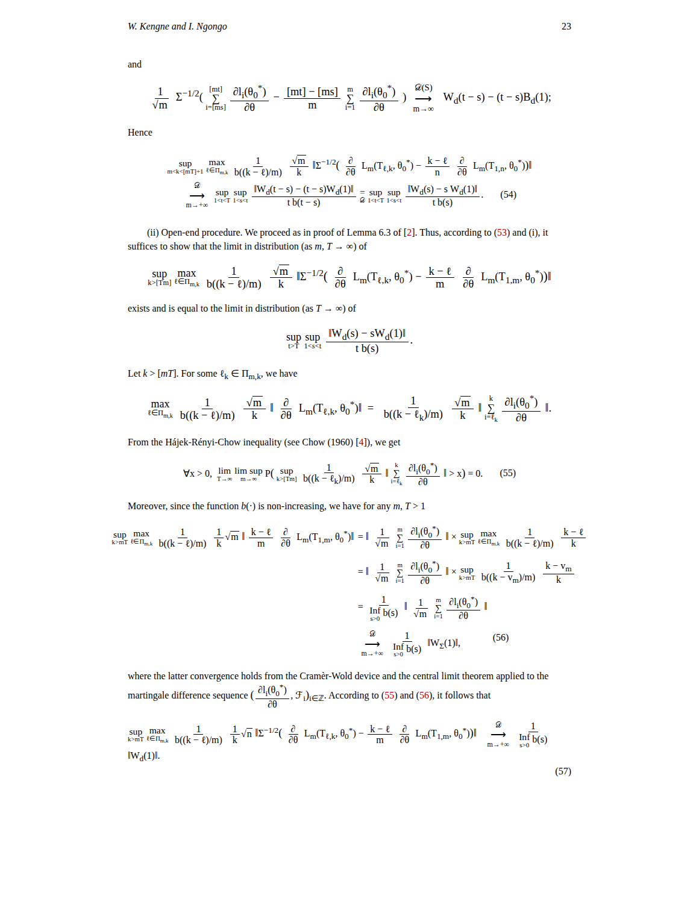W. Kengne and I. Ngongo 23
and
1 m Σ−1/2( [mt]∑i=[ms] ∂li(θ0*)∂θ − [mt] − [ms] m m∑i=1 ∂li(θ0*)∂θ ) 𝒟(S)⟶m→∞ Wd(t − s) − (t − s)Bd(1);
Hence
sup m<k<[mT]+1 max ℓ∈Πm,k 1 b((k − ℓ)/m) mk ‖Σ−1/2( ∂∂θ Lm(Tℓ,k, θ0*) − k − ℓ n ∂∂θ Lm(T1,n, θ0*))‖ 𝒟⟶m→+∞ sup 1<t<T sup 1<s<t ‖Wd(t − s) − (t − s)Wd(1)‖t b(t − s) =𝒟 sup 1<t<T sup 1<s<t ‖Wd(s) − s Wd(1)‖t b(s). (54)
(ii) Open-end procedure. We proceed as in proof of Lemma 6.3 of [2]. Thus, according to (53) and (i), it suffices to show that the limit in distribution (as m, T → ∞) of
sup k>[Tm] max ℓ∈Πm,k 1 b((k − ℓ)/m) mk ‖Σ−1/2( ∂∂θ Lm(Tℓ,k, θ0*) − k − ℓ m ∂∂θ Lm(T1,m, θ0*))‖
exists and is equal to the limit in distribution (as T → ∞) of
sup t>T sup 1<s<t ‖Wd(s) − sWd(1)‖t b(s).
Let k > [mT]. For some ℓk ∈ Πm,k, we have
max ℓ∈Πm,k 1 b((k − ℓ)/m) mk ‖ ∂∂θ Lm(Tℓ,k, θ0*)‖ = 1 b((k − ℓk)/m) mk ‖ k∑i=ℓk ∂li(θ0*)∂θ ‖.
From the Hájek-Rényi-Chow inequality (see Chow (1960) [4]), we get
∀x > 0, lim T→∞ lim sup m→∞ P( sup k>[Tm] 1 b((k − ℓk)/m) mk ‖ k∑i=ℓk ∂li(θ0*)∂θ ‖ > x) = 0. (55)
Moreover, since the function b(·) is non-increasing, we have for any m, T > 1
sup k>mT max ℓ∈Πm,k 1 b((k − ℓ)/m) 1 k m ‖ k − ℓ m ∂∂θ Lm(T1,m, θ0*)‖
= ‖ 1 m m∑i=1 ∂li(θ0*)∂θ ‖ × sup k>mT max ℓ∈Πm,k 1 b((k − ℓ)/m) k − ℓ k
= ‖ 1 m m∑i=1 ∂li(θ0*)∂θ ‖ × sup k>mT 1 b((k − vm)/m) k − vm k
= 1 Inf s>0 b(s) ‖ 1 m m∑i=1 ∂li(θ0*)∂θ ‖
𝒟⟶m→+∞ 1 Inf s>0 b(s) ‖WΣ(1)‖, (56)
where the latter convergence holds from the Cramèr-Wold device and the central limit theorem applied to the martingale difference sequence (∂li(θ0*)∂θ, ℱi)i∈ℤ. According to (55) and (56), it follows that
sup k>mT max ℓ∈Πm,k 1 b((k − ℓ)/m) 1 k n ‖Σ−1/2( ∂∂θ Lm(Tℓ,k, θ0*) − k − ℓ m ∂∂θ Lm(T1,m, θ0*))‖ 𝒟⟶m→+∞ 1 Inf s>0 b(s) ‖Wd(1)‖. (57)